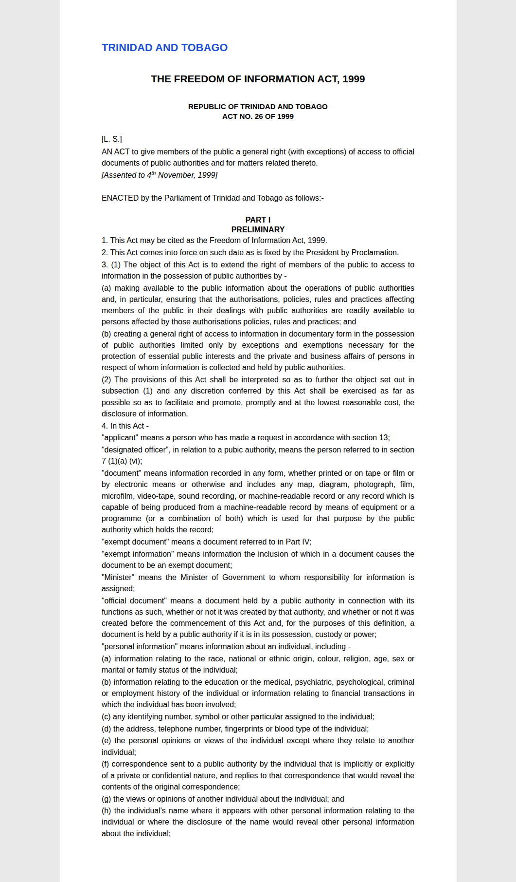TRINIDAD AND TOBAGO
THE FREEDOM OF INFORMATION ACT, 1999
REPUBLIC OF TRINIDAD AND TOBAGO
ACT NO. 26 OF 1999
[L. S.]
AN ACT to give members of the public a general right (with exceptions) of access to official documents of public authorities and for matters related thereto.
[Assented to 4th November, 1999]
ENACTED by the Parliament of Trinidad and Tobago as follows:-
PART IPRELIMINARY
1. This Act may be cited as the Freedom of Information Act, 1999.
2. This Act comes into force on such date as is fixed by the President by Proclamation.
3. (1) The object of this Act is to extend the right of members of the public to access to information in the possession of public authorities by -
(a) making available to the public information about the operations of public authorities and, in particular, ensuring that the authorisations, policies, rules and practices affecting members of the public in their dealings with public authorities are readily available to persons affected by those authorisations policies, rules and practices; and
(b) creating a general right of access to information in documentary form in the possession of public authorities limited only by exceptions and exemptions necessary for the protection of essential public interests and the private and business affairs of persons in respect of whom information is collected and held by public authorities.
(2) The provisions of this Act shall be interpreted so as to further the object set out in subsection (1) and any discretion conferred by this Act shall be exercised as far as possible so as to facilitate and promote, promptly and at the lowest reasonable cost, the disclosure of information.
4. In this Act -
"applicant" means a person who has made a request in accordance with section 13;
"designated officer", in relation to a pubic authority, means the person referred to in section 7 (1)(a) (vi);
"document" means information recorded in any form, whether printed or on tape or film or by electronic means or otherwise and includes any map, diagram, photograph, film, microfilm, video-tape, sound recording, or machine-readable record or any record which is capable of being produced from a machine-readable record by means of equipment or a programme (or a combination of both) which is used for that purpose by the public authority which holds the record;
"exempt document" means a document referred to in Part IV;
"exempt information" means information the inclusion of which in a document causes the document to be an exempt document;
"Minister" means the Minister of Government to whom responsibility for information is assigned;
"official document" means a document held by a public authority in connection with its functions as such, whether or not it was created by that authority, and whether or not it was created before the commencement of this Act and, for the purposes of this definition, a document is held by a public authority if it is in its possession, custody or power;
"personal information" means information about an individual, including -
(a) information relating to the race, national or ethnic origin, colour, religion, age, sex or marital or family status of the individual;
(b) information relating to the education or the medical, psychiatric, psychological, criminal or employment history of the individual or information relating to financial transactions in which the individual has been involved;
(c) any identifying number, symbol or other particular assigned to the individual;
(d) the address, telephone number, fingerprints or blood type of the individual;
(e) the personal opinions or views of the individual except where they relate to another individual;
(f) correspondence sent to a public authority by the individual that is implicitly or explicitly of a private or confidential nature, and replies to that correspondence that would reveal the contents of the original correspondence;
(g) the views or opinions of another individual about the individual; and
(h) the individual's name where it appears with other personal information relating to the individual or where the disclosure of the name would reveal other personal information about the individual;